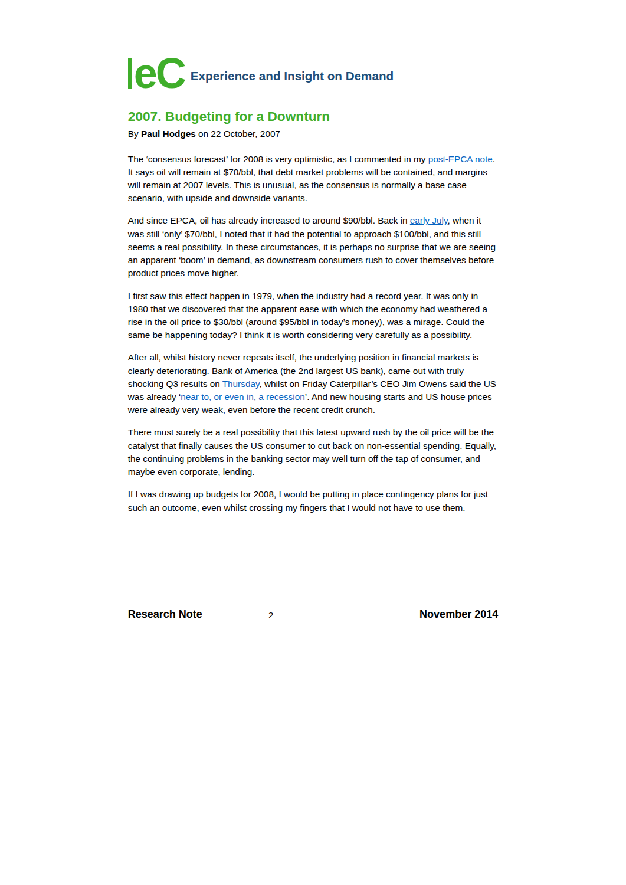eC
Experience and Insight on Demand
2007. Budgeting for a Downturn
By Paul Hodges on 22 October, 2007
The ‘consensus forecast’ for 2008 is very optimistic, as I commented in my post-EPCA note. It says oil will remain at $70/bbl, that debt market problems will be contained, and margins will remain at 2007 levels. This is unusual, as the consensus is normally a base case scenario, with upside and downside variants.
And since EPCA, oil has already increased to around $90/bbl. Back in early July, when it was still ‘only’ $70/bbl, I noted that it had the potential to approach $100/bbl, and this still seems a real possibility. In these circumstances, it is perhaps no surprise that we are seeing an apparent ‘boom’ in demand, as downstream consumers rush to cover themselves before product prices move higher.
I first saw this effect happen in 1979, when the industry had a record year. It was only in 1980 that we discovered that the apparent ease with which the economy had weathered a rise in the oil price to $30/bbl (around $95/bbl in today’s money), was a mirage. Could the same be happening today? I think it is worth considering very carefully as a possibility.
After all, whilst history never repeats itself, the underlying position in financial markets is clearly deteriorating. Bank of America (the 2nd largest US bank), came out with truly shocking Q3 results on Thursday, whilst on Friday Caterpillar’s CEO Jim Owens said the US was already ‘near to, or even in, a recession’. And new housing starts and US house prices were already very weak, even before the recent credit crunch.
There must surely be a real possibility that this latest upward rush by the oil price will be the catalyst that finally causes the US consumer to cut back on non-essential spending. Equally, the continuing problems in the banking sector may well turn off the tap of consumer, and maybe even corporate, lending.
If I was drawing up budgets for 2008, I would be putting in place contingency plans for just such an outcome, even whilst crossing my fingers that I would not have to use them.
Research Note 2 November 2014